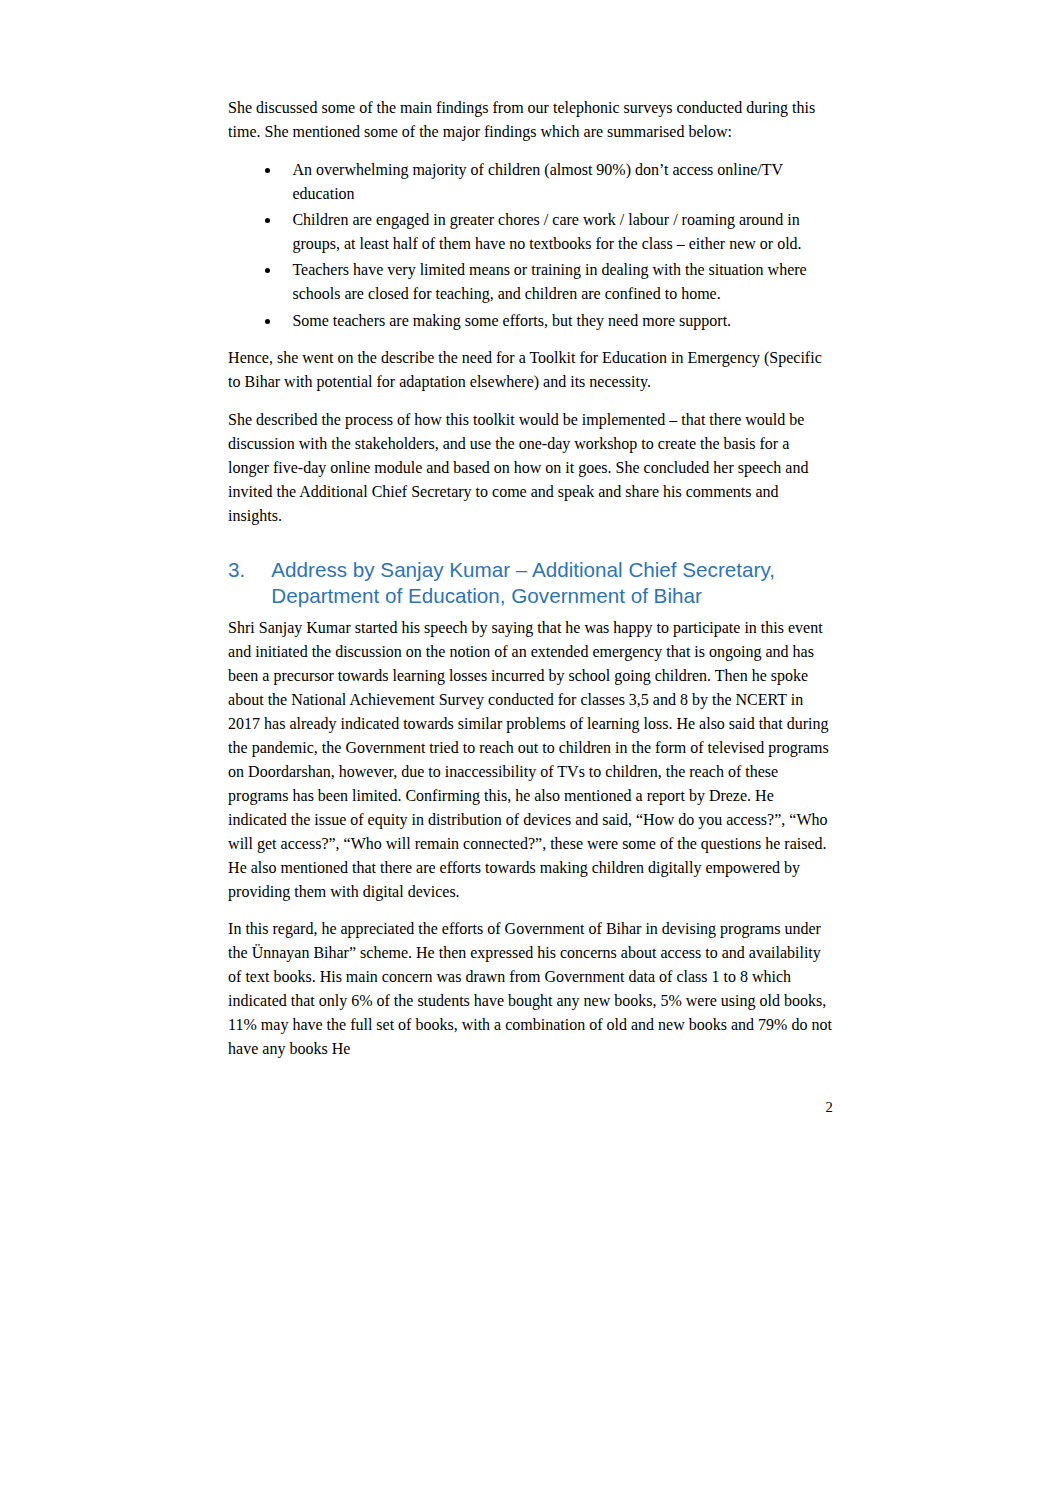She discussed some of the main findings from our telephonic surveys conducted during this time. She mentioned some of the major findings which are summarised below:
An overwhelming majority of children (almost 90%) don’t access online/TV education
Children are engaged in greater chores / care work / labour / roaming around in groups, at least half of them have no textbooks for the class – either new or old.
Teachers have very limited means or training in dealing with the situation where schools are closed for teaching, and children are confined to home.
Some teachers are making some efforts, but they need more support.
Hence, she went on the describe the need for a Toolkit for Education in Emergency (Specific to Bihar with potential for adaptation elsewhere) and its necessity.
She described the process of how this toolkit would be implemented – that there would be discussion with the stakeholders, and use the one-day workshop to create the basis for a longer five-day online module and based on how on it goes. She concluded her speech and invited the Additional Chief Secretary to come and speak and share his comments and insights.
3. Address by Sanjay Kumar – Additional Chief Secretary, Department of Education, Government of Bihar
Shri Sanjay Kumar started his speech by saying that he was happy to participate in this event and initiated the discussion on the notion of an extended emergency that is ongoing and has been a precursor towards learning losses incurred by school going children. Then he spoke about the National Achievement Survey conducted for classes 3,5 and 8 by the NCERT in 2017 has already indicated towards similar problems of learning loss. He also said that during the pandemic, the Government tried to reach out to children in the form of televised programs on Doordarshan, however, due to inaccessibility of TVs to children, the reach of these programs has been limited. Confirming this, he also mentioned a report by Dreze. He indicated the issue of equity in distribution of devices and said, “How do you access?”, “Who will get access?”, “Who will remain connected?”, these were some of the questions he raised. He also mentioned that there are efforts towards making children digitally empowered by providing them with digital devices.
In this regard, he appreciated the efforts of Government of Bihar in devising programs under the Ünnayan Bihar” scheme. He then expressed his concerns about access to and availability of text books. His main concern was drawn from Government data of class 1 to 8 which indicated that only 6% of the students have bought any new books, 5% were using old books, 11% may have the full set of books, with a combination of old and new books and 79% do not have any books He
2